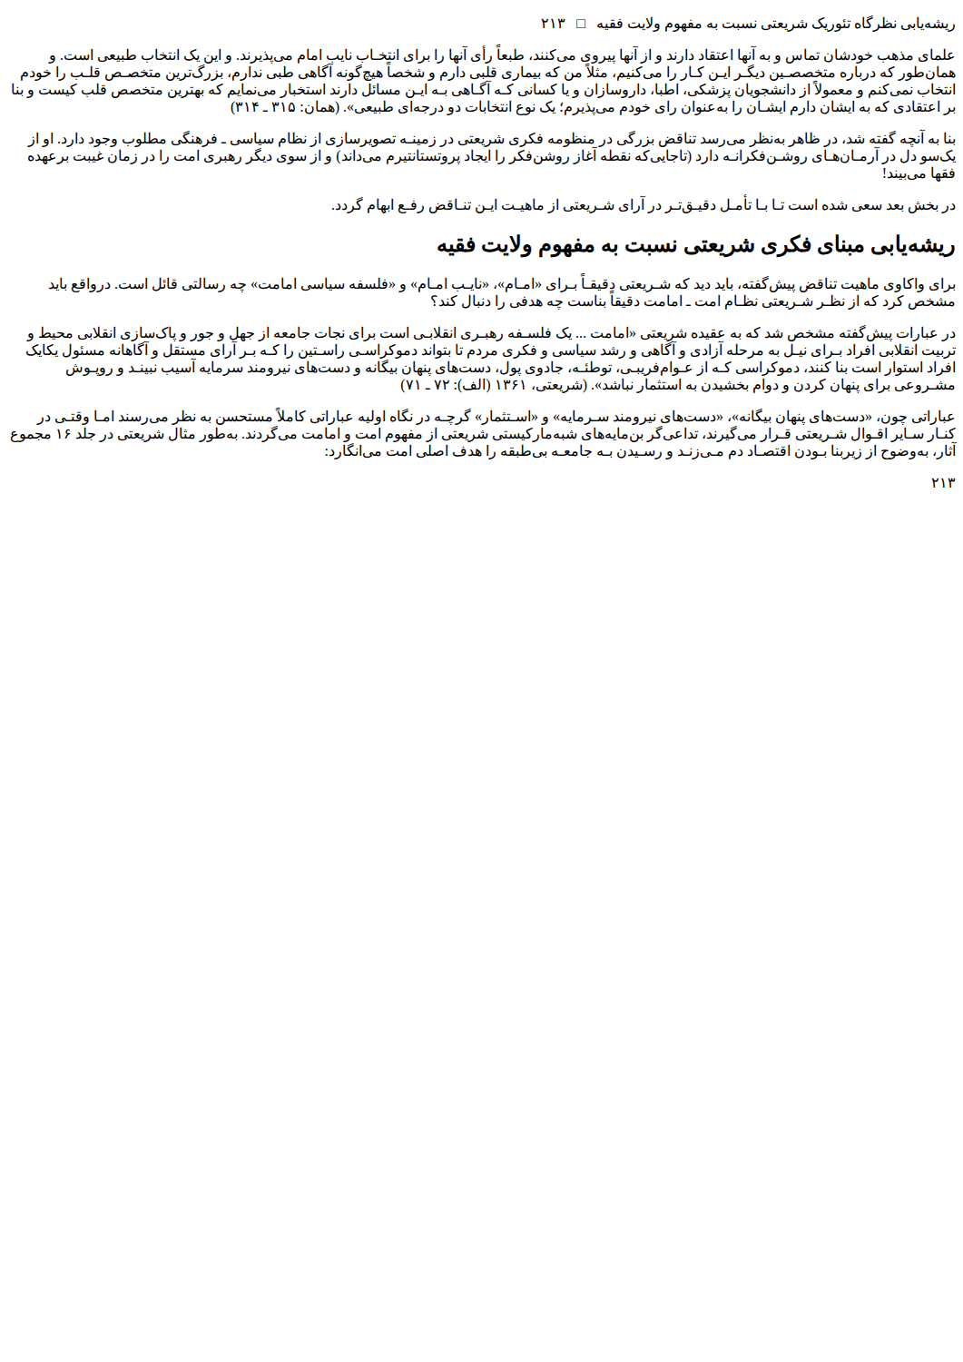ریشه‌یابی نظرگاه تئوریک شریعتی نسبت به مفهوم ولایت فقیه □ ۲۱۳
علمای مذهب خودشان تماس و به آنها اعتقاد دارند و از آنها پیروی می‌کنند، طبعاً رأی آنها را برای انتخـاب نایب امام می‌پذیرند. و این یک انتخاب طبیعی است. و همان‌طور که درباره متخصصـین دیگـر ایـن کـار را می‌کنیم، مثلاً من که بیماری قلبی دارم و شخصاً هیچ‌گونه آگاهی طبی ندارم، بزرگ‌ترین متخصـص قلـب را خودم انتخاب نمی‌کنم و معمولاً از دانشجویان پزشکی، اطبا، داروسازان و یا کسانی کـه آگـاهی بـه ایـن مسائل دارند استخبار می‌نمایم که بهترین متخصص قلب کیست و بنا بر اعتقادی که به ایشان دارم ایشـان را به‌عنوان رای خودم می‌پذیرم؛ یک نوع انتخابات دو درجه‌ای طبیعی». (همان: ۳۱۵ ـ ۳۱۴)
بنا به آنچه گفته شد، در ظاهر به‌نظر می‌رسد تناقض بزرگی در منظومه فکری شریعتی در زمینـه تصویرسازی از نظام سیاسی ـ فرهنگی مطلوب وجود دارد. او از یک‌سو دل در آرمـان‌هـای روشـن‌فکرانـه دارد (تاجایی‌که نقطه آغاز روشن‌فکر را ایجاد پروتستانتیرم می‌داند) و از سوی دیگر رهبری امت را در زمان غیبت برعهده فقها می‌بیند!
در بخش بعد سعی شده است تـا بـا تأمـل دقیـق‌تـر در آرای شـریعتی از ماهیـت ایـن تنـاقض رفـع ابهام گردد.
ریشه‌یابی مبنای فکری شریعتی نسبت به مفهوم ولایت فقیه
برای واکاوی ماهیت تناقض پیش‌گفته، باید دید که شـریعتی دقیقـاً بـرای «امـام»، «نایـب امـام» و «فلسفه سیاسی امامت» چه رسالتی قائل است. درواقع باید مشخص کرد که از نظـر شـریعتی نظـام امت ـ امامت دقیقاً بناست چه هدفی را دنبال کند؟
در عبارات پیش‌گفته مشخص شد که به عقیده شریعتی «امامت ... یک فلسـفه رهبـری انقلابـی است برای نجات جامعه از جهل و جور و پاک‌سازی انقلابی محیط و تربیت انقلابی افراد بـرای نیـل به مرحله آزادی و آگاهی و رشد سیاسی و فکری مردم تا بتواند دموکراسـی راسـتین را کـه بـر آرای مستقل و آگاهانه مسئول یکایک افراد استوار است بنا کنند، دموکراسی کـه از عـوام‌فریبـی، توطئـه، جادوی پول، دست‌های پنهان بیگانه و دست‌های نیرومند سرمایه آسیب نبینـد و روپـوش مشـروعی برای پنهان کردن و دوام بخشیدن به استثمار نباشد». (شریعتی، ۱۳۶۱ (الف): ۷۲ ـ ۷۱)
عباراتی چون، «دست‌های پنهان بیگانه»، «دست‌های نیرومند سـرمایه» و «اسـتثمار» گرچـه در نگاه اولیه عباراتی کاملاً مستحسن به نظر می‌رسند امـا وقتـی در کنـار سـایر اقـوال شـریعتی قـرار می‌گیرند، تداعی‌گر بن‌مایه‌های شبه‌مارکیستی شریعتی از مفهوم امت و امامت می‌گردند. به‌طور مثال شریعتی در جلد ۱۶ مجموع آثار، به‌وضوح از زیربنا بـودن اقتصـاد دم مـی‌زنـد و رسـیدن بـه جامعـه بی‌طبقه را هدف اصلی امت می‌انگارد:
۲۱۳